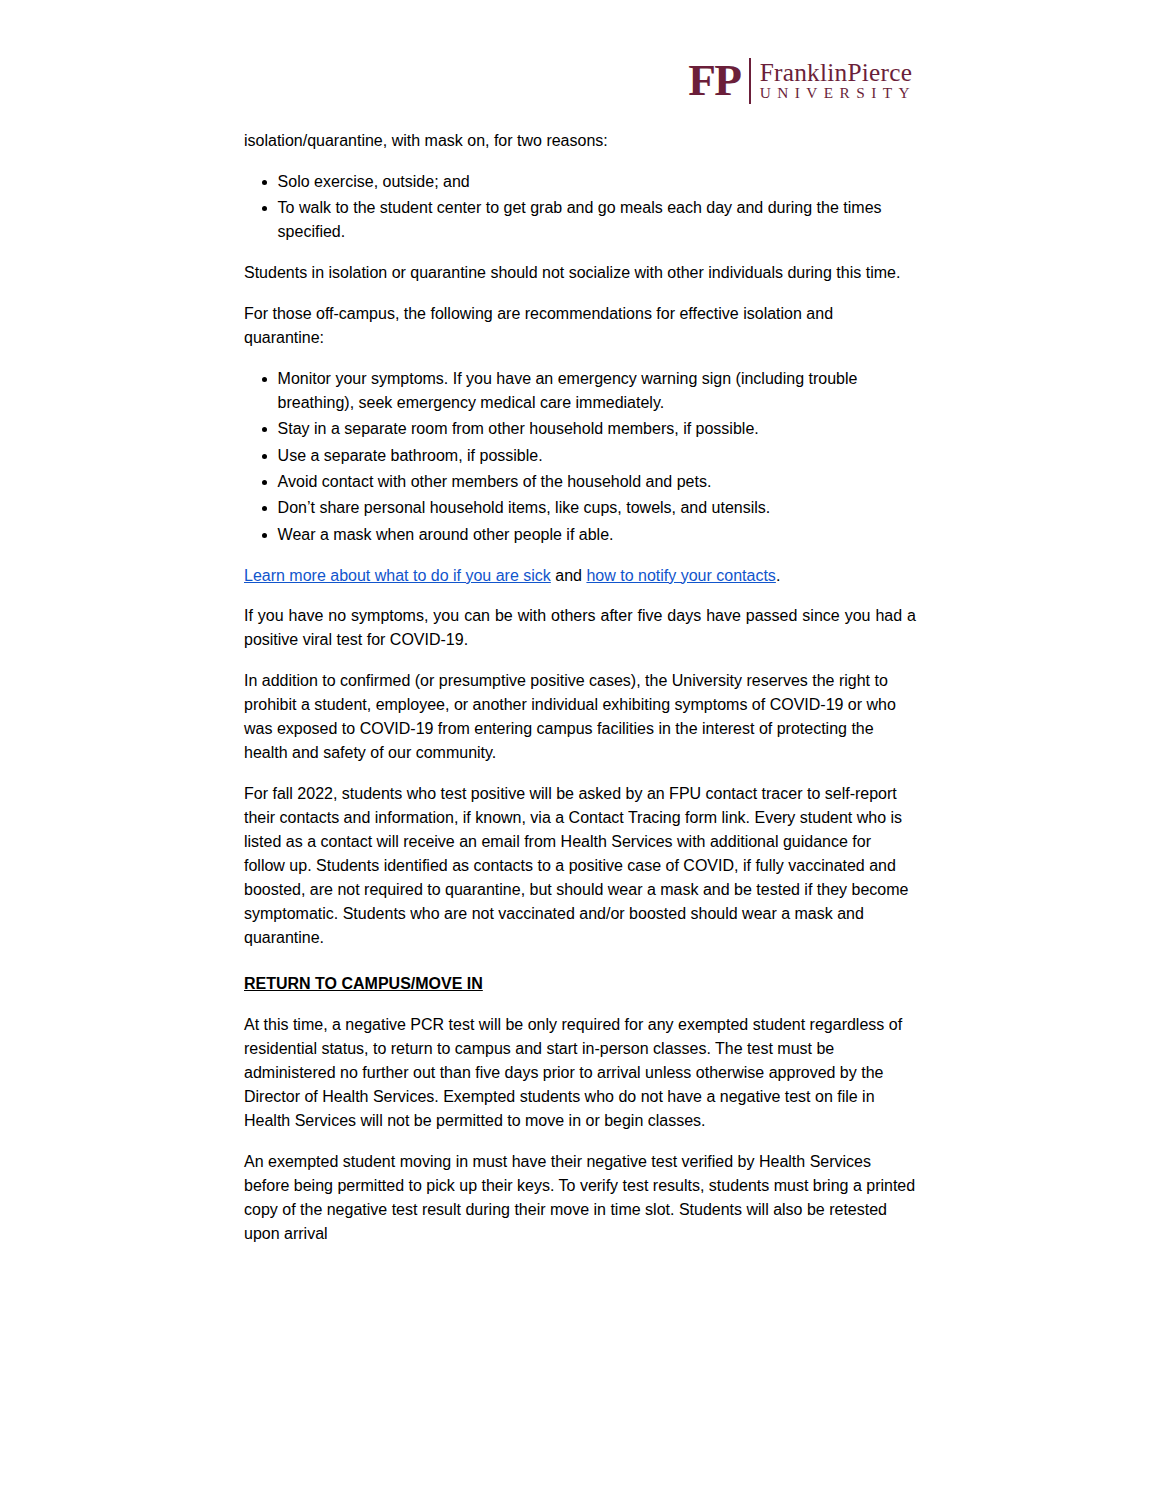FP FranklinPierce
UNIVERSITY
isolation/quarantine, with mask on, for two reasons:
Solo exercise, outside; and
To walk to the student center to get grab and go meals each day and during the times specified.
Students in isolation or quarantine should not socialize with other individuals during this time.
For those off-campus, the following are recommendations for effective isolation and quarantine:
Monitor your symptoms. If you have an emergency warning sign (including trouble breathing), seek emergency medical care immediately.
Stay in a separate room from other household members, if possible.
Use a separate bathroom, if possible.
Avoid contact with other members of the household and pets.
Don’t share personal household items, like cups, towels, and utensils.
Wear a mask when around other people if able.
Learn more about what to do if you are sick and how to notify your contacts.
If you have no symptoms, you can be with others after five days have passed since you had a positive viral test for COVID-19.
In addition to confirmed (or presumptive positive cases), the University reserves the right to prohibit a student, employee, or another individual exhibiting symptoms of COVID-19 or who was exposed to COVID-19 from entering campus facilities in the interest of protecting the health and safety of our community.
For fall 2022, students who test positive will be asked by an FPU contact tracer to self-report their contacts and information, if known, via a Contact Tracing form link. Every student who is listed as a contact will receive an email from Health Services with additional guidance for follow up. Students identified as contacts to a positive case of COVID, if fully vaccinated and boosted, are not required to quarantine, but should wear a mask and be tested if they become symptomatic. Students who are not vaccinated and/or boosted should wear a mask and quarantine.
RETURN TO CAMPUS/MOVE IN
At this time, a negative PCR test will be only required for any exempted student regardless of residential status, to return to campus and start in-person classes. The test must be administered no further out than five days prior to arrival unless otherwise approved by the Director of Health Services. Exempted students who do not have a negative test on file in Health Services will not be permitted to move in or begin classes.
An exempted student moving in must have their negative test verified by Health Services before being permitted to pick up their keys. To verify test results, students must bring a printed copy of the negative test result during their move in time slot. Students will also be retested upon arrival